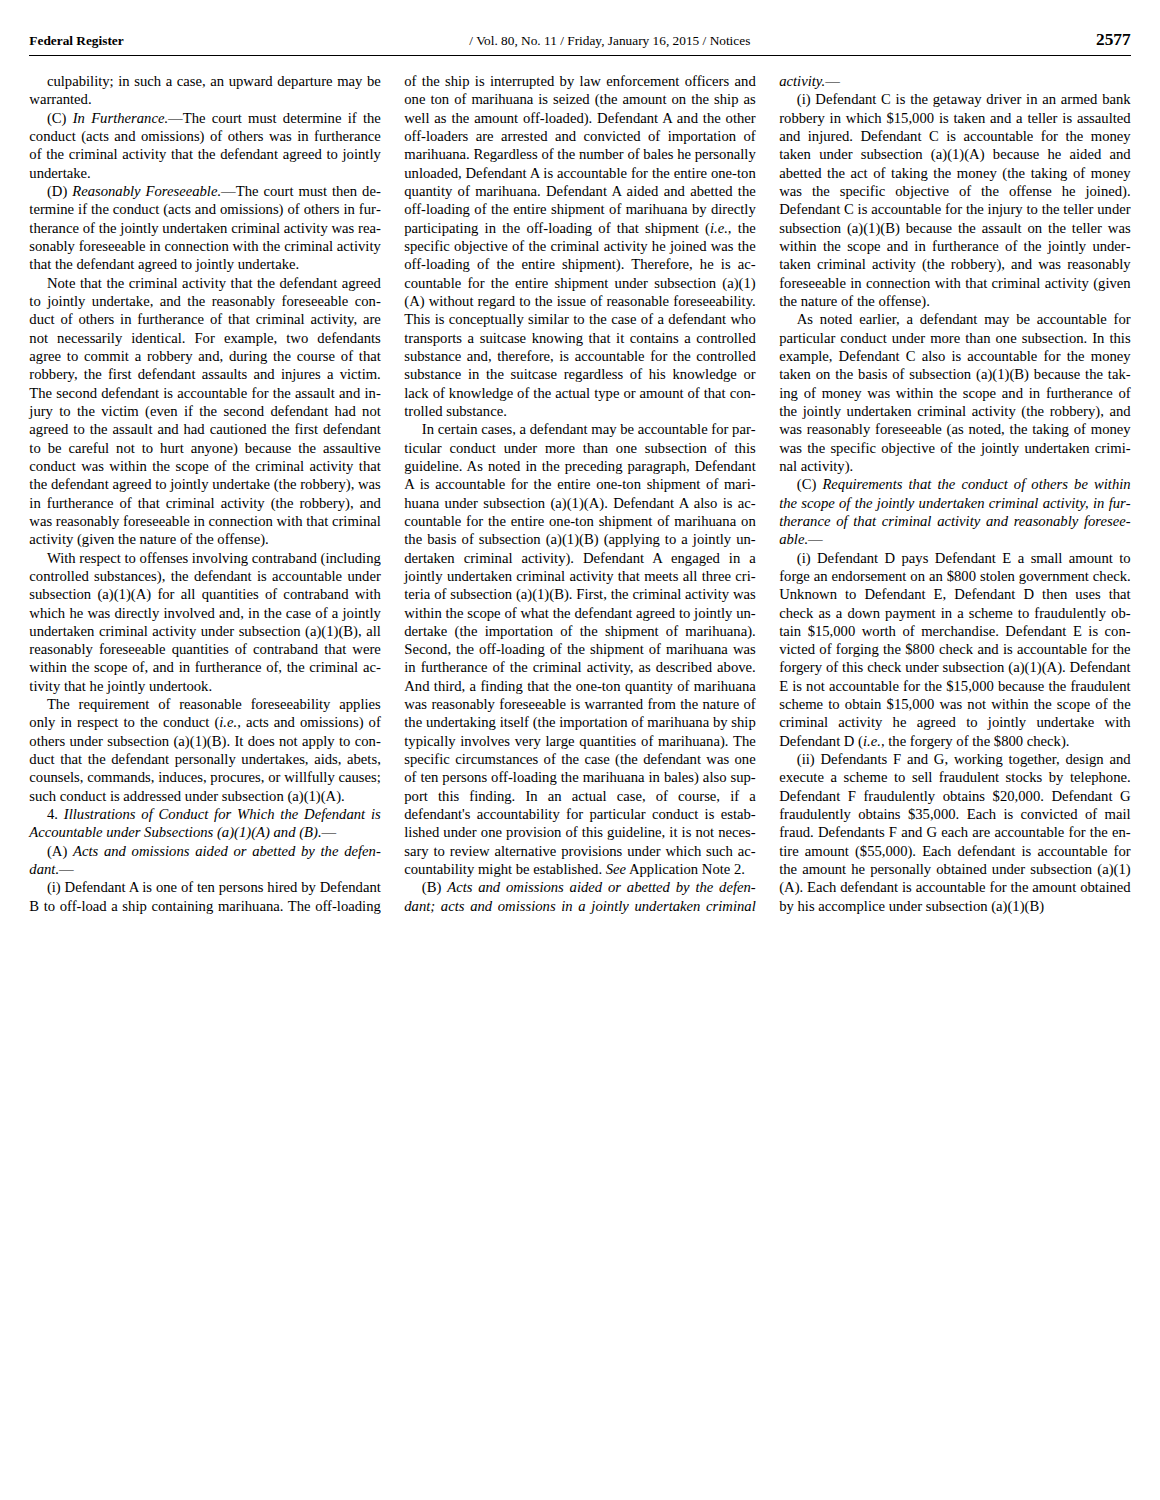Federal Register / Vol. 80, No. 11 / Friday, January 16, 2015 / Notices 2577
culpability; in such a case, an upward departure may be warranted.
(C) In Furtherance.—The court must determine if the conduct (acts and omissions) of others was in furtherance of the criminal activity that the defendant agreed to jointly undertake.
(D) Reasonably Foreseeable.—The court must then determine if the conduct (acts and omissions) of others in furtherance of the jointly undertaken criminal activity was reasonably foreseeable in connection with the criminal activity that the defendant agreed to jointly undertake.
Note that the criminal activity that the defendant agreed to jointly undertake, and the reasonably foreseeable conduct of others in furtherance of that criminal activity, are not necessarily identical. For example, two defendants agree to commit a robbery and, during the course of that robbery, the first defendant assaults and injures a victim. The second defendant is accountable for the assault and injury to the victim (even if the second defendant had not agreed to the assault and had cautioned the first defendant to be careful not to hurt anyone) because the assaultive conduct was within the scope of the criminal activity that the defendant agreed to jointly undertake (the robbery), was in furtherance of that criminal activity (the robbery), and was reasonably foreseeable in connection with that criminal activity (given the nature of the offense).
With respect to offenses involving contraband (including controlled substances), the defendant is accountable under subsection (a)(1)(A) for all quantities of contraband with which he was directly involved and, in the case of a jointly undertaken criminal activity under subsection (a)(1)(B), all reasonably foreseeable quantities of contraband that were within the scope of, and in furtherance of, the criminal activity that he jointly undertook.
The requirement of reasonable foreseeability applies only in respect to the conduct (i.e., acts and omissions) of others under subsection (a)(1)(B). It does not apply to conduct that the defendant personally undertakes, aids, abets, counsels, commands, induces, procures, or willfully causes; such conduct is addressed under subsection (a)(1)(A).
4. Illustrations of Conduct for Which the Defendant is Accountable under Subsections (a)(1)(A) and (B).—
(A) Acts and omissions aided or abetted by the defendant.—
(i) Defendant A is one of ten persons hired by Defendant B to off-load a ship containing marihuana. The off-loading of the ship is interrupted by law enforcement officers and one ton of marihuana is seized (the amount on the ship as well as the amount off-loaded). Defendant A and the other off-loaders are arrested and convicted of importation of marihuana. Regardless of the number of bales he personally unloaded, Defendant A is accountable for the entire one-ton quantity of marihuana. Defendant A aided and abetted the off-loading of the entire shipment of marihuana by directly participating in the off-loading of that shipment (i.e., the specific objective of the criminal activity he joined was the off-loading of the entire shipment). Therefore, he is accountable for the entire shipment under subsection (a)(1)(A) without regard to the issue of reasonable foreseeability. This is conceptually similar to the case of a defendant who transports a suitcase knowing that it contains a controlled substance and, therefore, is accountable for the controlled substance in the suitcase regardless of his knowledge or lack of knowledge of the actual type or amount of that controlled substance.
In certain cases, a defendant may be accountable for particular conduct under more than one subsection of this guideline. As noted in the preceding paragraph, Defendant A is accountable for the entire one-ton shipment of marihuana under subsection (a)(1)(A). Defendant A also is accountable for the entire one-ton shipment of marihuana on the basis of subsection (a)(1)(B) (applying to a jointly undertaken criminal activity). Defendant A engaged in a jointly undertaken criminal activity that meets all three criteria of subsection (a)(1)(B). First, the criminal activity was within the scope of what the defendant agreed to jointly undertake (the importation of the shipment of marihuana). Second, the off-loading of the shipment of marihuana was in furtherance of the criminal activity, as described above. And third, a finding that the one-ton quantity of marihuana was reasonably foreseeable is warranted from the nature of the undertaking itself (the importation of marihuana by ship typically involves very large quantities of marihuana). The specific circumstances of the case (the defendant was one of ten persons off-loading the marihuana in bales) also support this finding. In an actual case, of course, if a defendant's accountability for particular conduct is established under one provision of this guideline, it is not necessary to review alternative provisions under which such accountability might be established. See Application Note 2.
(B) Acts and omissions aided or abetted by the defendant; acts and omissions in a jointly undertaken criminal activity.—
(i) Defendant C is the getaway driver in an armed bank robbery in which $15,000 is taken and a teller is assaulted and injured. Defendant C is accountable for the money taken under subsection (a)(1)(A) because he aided and abetted the act of taking the money (the taking of money was the specific objective of the offense he joined). Defendant C is accountable for the injury to the teller under subsection (a)(1)(B) because the assault on the teller was within the scope and in furtherance of the jointly undertaken criminal activity (the robbery), and was reasonably foreseeable in connection with that criminal activity (given the nature of the offense).
As noted earlier, a defendant may be accountable for particular conduct under more than one subsection. In this example, Defendant C also is accountable for the money taken on the basis of subsection (a)(1)(B) because the taking of money was within the scope and in furtherance of the jointly undertaken criminal activity (the robbery), and was reasonably foreseeable (as noted, the taking of money was the specific objective of the jointly undertaken criminal activity).
(C) Requirements that the conduct of others be within the scope of the jointly undertaken criminal activity, in furtherance of that criminal activity and reasonably foreseeable.—
(i) Defendant D pays Defendant E a small amount to forge an endorsement on an $800 stolen government check. Unknown to Defendant E, Defendant D then uses that check as a down payment in a scheme to fraudulently obtain $15,000 worth of merchandise. Defendant E is convicted of forging the $800 check and is accountable for the forgery of this check under subsection (a)(1)(A). Defendant E is not accountable for the $15,000 because the fraudulent scheme to obtain $15,000 was not within the scope of the criminal activity he agreed to jointly undertake with Defendant D (i.e., the forgery of the $800 check).
(ii) Defendants F and G, working together, design and execute a scheme to sell fraudulent stocks by telephone. Defendant F fraudulently obtains $20,000. Defendant G fraudulently obtains $35,000. Each is convicted of mail fraud. Defendants F and G each are accountable for the entire amount ($55,000). Each defendant is accountable for the amount he personally obtained under subsection (a)(1)(A). Each defendant is accountable for the amount obtained by his accomplice under subsection (a)(1)(B)